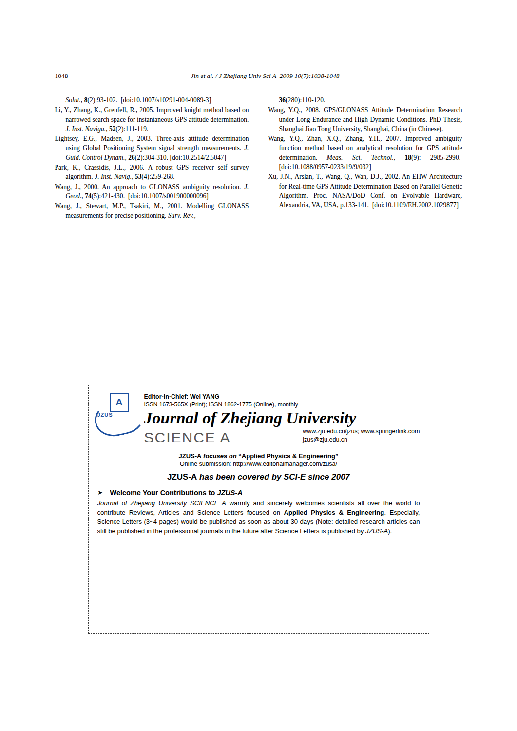1048
Jin et al. / J Zhejiang Univ Sci A 2009 10(7):1038-1048
Solut., 8(2):93-102. [doi:10.1007/s10291-004-0089-3]
Li, Y., Zhang, K., Grenfell, R., 2005. Improved knight method based on narrowed search space for instantaneous GPS attitude determination. J. Inst. Naviga., 52(2):111-119.
Lightsey, E.G., Madsen, J., 2003. Three-axis attitude determination using Global Positioning System signal strength measurements. J. Guid. Control Dynam., 26(2):304-310. [doi:10.2514/2.5047]
Park, K., Crassidis, J.L., 2006. A robust GPS receiver self survey algorithm. J. Inst. Navig., 53(4):259-268.
Wang, J., 2000. An approach to GLONASS ambiguity resolution. J. Geod., 74(5):421-430. [doi:10.1007/s001900000096]
Wang, J., Stewart, M.P., Tsakiri, M., 2001. Modelling GLONASS measurements for precise positioning. Surv. Rev.,
36(280):110-120.
Wang, Y.Q., 2008. GPS/GLONASS Attitude Determination Research under Long Endurance and High Dynamic Conditions. PhD Thesis, Shanghai Jiao Tong University, Shanghai, China (in Chinese).
Wang, Y.Q., Zhan, X.Q., Zhang, Y.H., 2007. Improved ambiguity function method based on analytical resolution for GPS attitude determination. Meas. Sci. Technol., 18(9): 2985-2990. [doi:10.1088/0957-0233/19/9/032]
Xu, J.N., Arslan, T., Wang, Q., Wan, D.J., 2002. An EHW Architecture for Real-time GPS Attitude Determination Based on Parallel Genetic Algorithm. Proc. NASA/DoD Conf. on Evolvable Hardware, Alexandria, VA, USA, p.133-141. [doi:10.1109/EH.2002.1029877]
A
JZUS
Editor-in-Chief: Wei YANG
ISSN 1673-565X (Print); ISSN 1862-1775 (Online), monthly
Journal of Zhejiang University
SCIENCE A
www.zju.edu.cn/jzus; www.springerlink.com
jzus@zju.edu.cn
JZUS-A focuses on “Applied Physics & Engineering”
Online submission: http://www.editorialmanager.com/zusa/
JZUS-A has been covered by SCI-E since 2007
Welcome Your Contributions to JZUS-A
Journal of Zhejiang University SCIENCE A warmly and sincerely welcomes scientists all over the world to contribute Reviews, Articles and Science Letters focused on Applied Physics & Engineering. Especially, Science Letters (3~4 pages) would be published as soon as about 30 days (Note: detailed research articles can still be published in the professional journals in the future after Science Letters is published by JZUS-A).